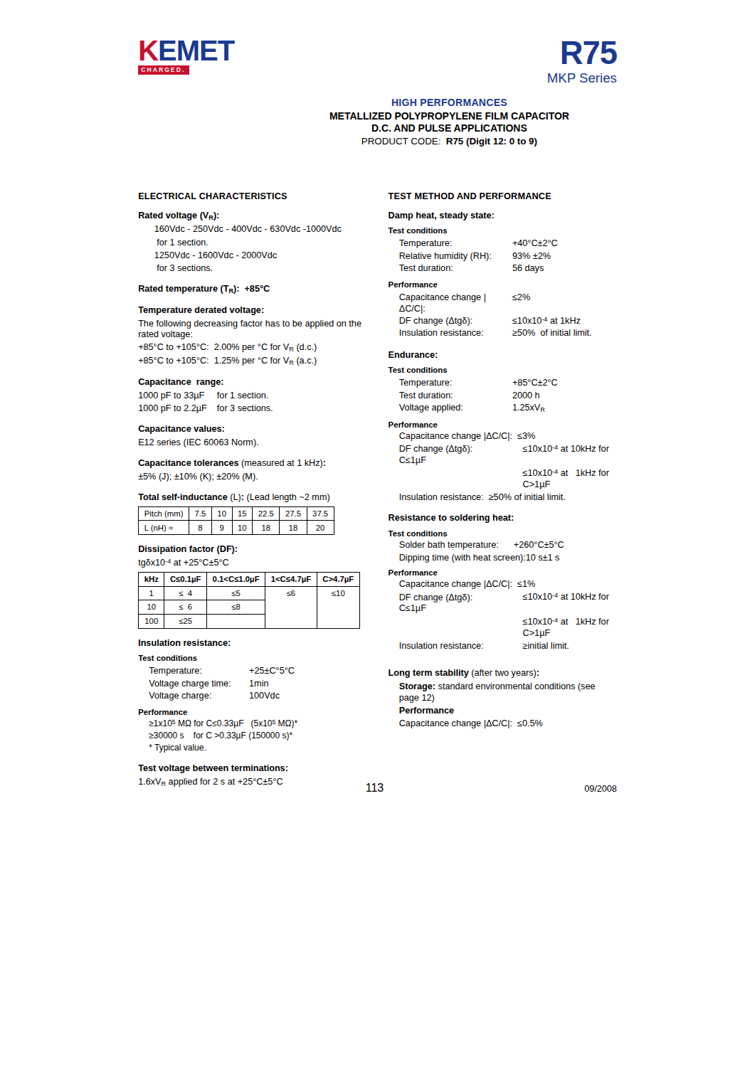KEMET
CHARGED.
R75
MKP Series
HIGH PERFORMANCES
METALLIZED POLYPROPYLENE FILM CAPACITOR
D.C. AND PULSE APPLICATIONS
PRODUCT CODE: R75 (Digit 12: 0 to 9)
ELECTRICAL CHARACTERISTICS
Rated voltage (VR):
160Vdc - 250Vdc - 400Vdc - 630Vdc -1000Vdc
for 1 section.
1250Vdc - 1600Vdc - 2000Vdc
for 3 sections.
Rated temperature (TR): +85°C
Temperature derated voltage:
The following decreasing factor has to be applied on the rated voltage:
+85°C to +105°C: 2.00% per °C for VR (d.c.)
+85°C to +105°C: 1.25% per °C for VR (a.c.)
Capacitance range:
1000 pF to 33µF for 1 section.
1000 pF to 2.2µF for 3 sections.
Capacitance values:
E12 series (IEC 60063 Norm).
Capacitance tolerances (measured at 1 kHz):
±5% (J); ±10% (K); ±20% (M).
Total self-inductance (L): (Lead length ~2 mm)
| Pitch (mm) | 7.5 | 10 | 15 | 22.5 | 27.5 | 37.5 |
| L (nH) ≈ | 8 | 9 | 10 | 18 | 18 | 20 |
Dissipation factor (DF):
tgδx10-4 at +25°C±5°C
| kHz | C≤0.1µF | 0.1<C≤1.0µF | 1<C≤4.7µF | C>4.7µF |
| --- | --- | --- | --- | --- |
| 1 | ≤ 4 | ≤5 | ≤6 | ≤10 |
| 10 | ≤ 6 | ≤8 |
| 100 | ≤25 | |
Insulation resistance:
Test conditions
| Temperature: | +25±C°5°C |
| Voltage charge time: | 1min |
| Voltage charge: | 100Vdc |
Performance
≥1x105 MΩ for C≤0.33µF (5x105 MΩ)*
≥30000 s for C >0.33µF (150000 s)*
* Typical value.
Test voltage between terminations:
1.6xVR applied for 2 s at +25°C±5°C
TEST METHOD AND PERFORMANCE
Damp heat, steady state:
Test conditions
| Temperature: | +40°C±2°C |
| Relative humidity (RH): | 93% ±2% |
| Test duration: | 56 days |
Performance
| Capacitance change /ΔC/C/: | ≤2% |
| DF change (Δtgδ): | ≤10x10 -4 at 1kHz |
| Insulation resistance: | ≥50% of initial limit. |
Endurance:
Test conditions
| Temperature: | +85°C±2°C |
| Test duration: | 2000 h |
| Voltage applied: | 1.25xV R |
Performance
Capacitance change |ΔC/C|: ≤3%
DF change (Δtgδ):≤10x10-4 at 10kHz for C≤1µF
≤10x10-4 at 1kHz for C>1µF
Insulation resistance: ≥50% of initial limit.
Resistance to soldering heat:
Test conditions
Solder bath temperature: +260°C±5°C
Dipping time (with heat screen):10 s±1 s
Performance
Capacitance change |ΔC/C|: ≤1%
DF change (Δtgδ):≤10x10-4 at 10kHz for C≤1µF
≤10x10-4 at 1kHz for C>1µF
Insulation resistance:≥initial limit.
Long term stability (after two years):
Storage: standard environmental conditions (see page 12)
Performance
Capacitance change |ΔC/C|: ≤0.5%
113
09/2008